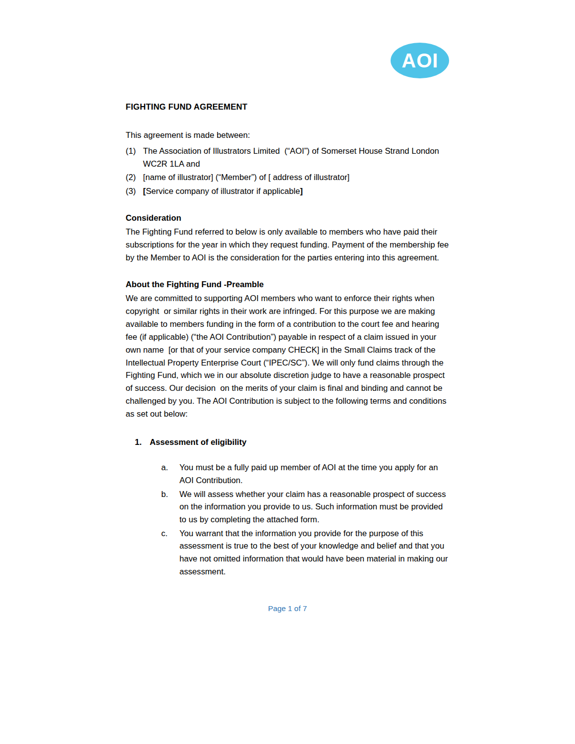AOI
FIGHTING FUND AGREEMENT
This agreement is made between:
The Association of Illustrators Limited (“AOI”) of Somerset House Strand London WC2R 1LA and
[name of illustrator] (“Member”) of [ address of illustrator]
[Service company of illustrator if applicable]
Consideration
The Fighting Fund referred to below is only available to members who have paid their subscriptions for the year in which they request funding. Payment of the membership fee by the Member to AOI is the consideration for the parties entering into this agreement.
About the Fighting Fund -Preamble
We are committed to supporting AOI members who want to enforce their rights when copyright or similar rights in their work are infringed. For this purpose we are making available to members funding in the form of a contribution to the court fee and hearing fee (if applicable) (“the AOI Contribution”) payable in respect of a claim issued in your own name [or that of your service company CHECK] in the Small Claims track of the Intellectual Property Enterprise Court (“IPEC/SC”). We will only fund claims through the Fighting Fund, which we in our absolute discretion judge to have a reasonable prospect of success. Our decision on the merits of your claim is final and binding and cannot be challenged by you. The AOI Contribution is subject to the following terms and conditions as set out below:
Assessment of eligibility
You must be a fully paid up member of AOI at the time you apply for an AOI Contribution.
We will assess whether your claim has a reasonable prospect of success on the information you provide to us. Such information must be provided to us by completing the attached form.
You warrant that the information you provide for the purpose of this assessment is true to the best of your knowledge and belief and that you have not omitted information that would have been material in making our assessment.
Page 1 of 7